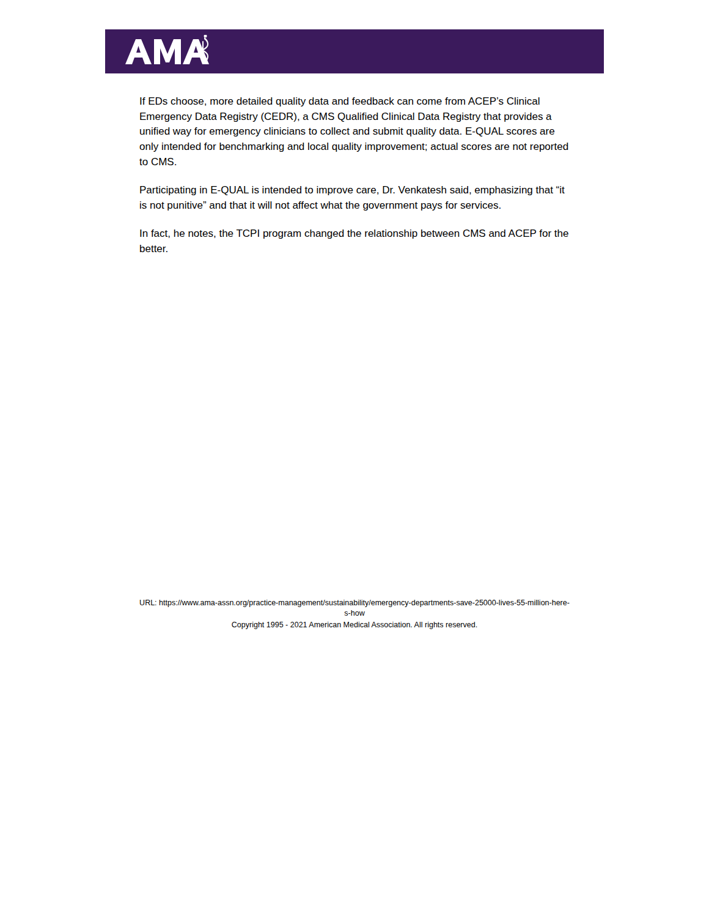If EDs choose, more detailed quality data and feedback can come from ACEP’s Clinical Emergency Data Registry (CEDR), a CMS Qualified Clinical Data Registry that provides a unified way for emergency clinicians to collect and submit quality data. E-QUAL scores are only intended for benchmarking and local quality improvement; actual scores are not reported to CMS.
Participating in E-QUAL is intended to improve care, Dr. Venkatesh said, emphasizing that “it is not punitive” and that it will not affect what the government pays for services.
In fact, he notes, the TCPI program changed the relationship between CMS and ACEP for the better.
URL: https://www.ama-assn.org/practice-management/sustainability/emergency-departments-save-25000-lives-55-million-here-s-how
Copyright 1995 - 2021 American Medical Association. All rights reserved.